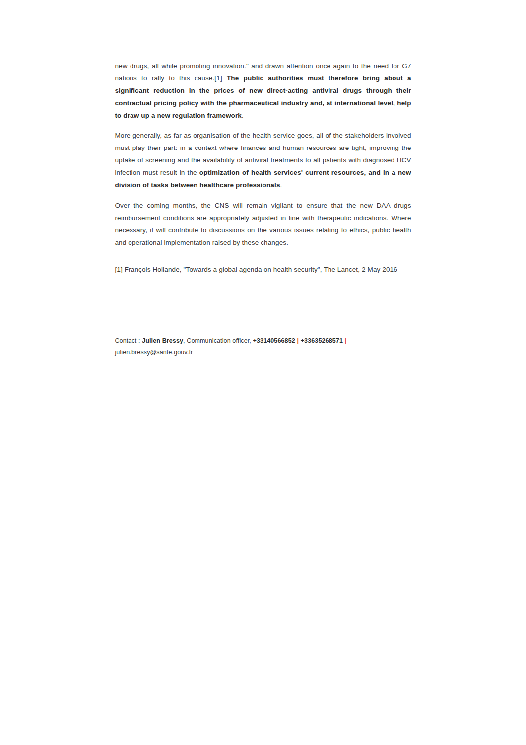new drugs, all while promoting innovation." and drawn attention once again to the need for G7 nations to rally to this cause.[1] The public authorities must therefore bring about a significant reduction in the prices of new direct-acting antiviral drugs through their contractual pricing policy with the pharmaceutical industry and, at international level, help to draw up a new regulation framework.
More generally, as far as organisation of the health service goes, all of the stakeholders involved must play their part: in a context where finances and human resources are tight, improving the uptake of screening and the availability of antiviral treatments to all patients with diagnosed HCV infection must result in the optimization of health services' current resources, and in a new division of tasks between healthcare professionals.
Over the coming months, the CNS will remain vigilant to ensure that the new DAA drugs reimbursement conditions are appropriately adjusted in line with therapeutic indications. Where necessary, it will contribute to discussions on the various issues relating to ethics, public health and operational implementation raised by these changes.
[1] François Hollande, "Towards a global agenda on health security", The Lancet, 2 May 2016
Contact : Julien Bressy, Communication officer, +33140566852 | +33635268571 | julien.bressy@sante.gouv.fr